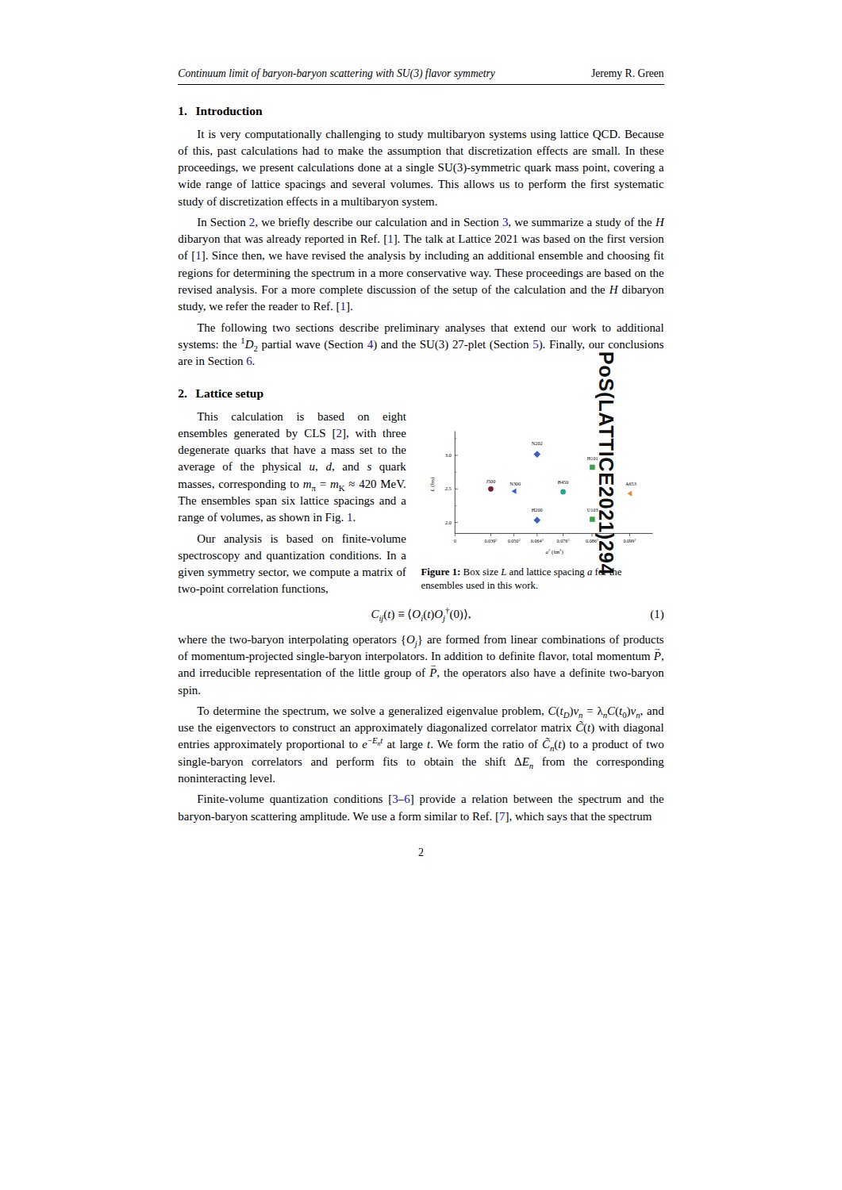Continuum limit of baryon-baryon scattering with SU(3) flavor symmetry
Jeremy R. Green
PoS(LATTICE2021)294
1. Introduction
It is very computationally challenging to study multibaryon systems using lattice QCD. Because of this, past calculations had to make the assumption that discretization effects are small. In these proceedings, we present calculations done at a single SU(3)-symmetric quark mass point, covering a wide range of lattice spacings and several volumes. This allows us to perform the first systematic study of discretization effects in a multibaryon system.
In Section 2, we briefly describe our calculation and in Section 3, we summarize a study of the H dibaryon that was already reported in Ref. [1]. The talk at Lattice 2021 was based on the first version of [1]. Since then, we have revised the analysis by including an additional ensemble and choosing fit regions for determining the spectrum in a more conservative way. These proceedings are based on the revised analysis. For a more complete discussion of the setup of the calculation and the H dibaryon study, we refer the reader to Ref. [1].
The following two sections describe preliminary analyses that extend our work to additional systems: the 1D2 partial wave (Section 4) and the SU(3) 27-plet (Section 5). Finally, our conclusions are in Section 6.
2. Lattice setup
2.0 2.5 3.0 L (fm) 0 0.0392 0.0502 0.0642 0.0762 0.0862 0.0992 a2 (fm2) N202 H101 J500 N300 B450 A653 H200 U103
Figure 1: Box size L and lattice spacing a for the ensembles used in this work.
This calculation is based on eight ensembles generated by CLS [2], with three degenerate quarks that have a mass set to the average of the physical u, d, and s quark masses, corresponding to mπ = mK ≈ 420 MeV. The ensembles span six lattice spacings and a range of volumes, as shown in Fig. 1.
Our analysis is based on finite-volume spectroscopy and quantization conditions. In a given symmetry sector, we compute a matrix of two-point correlation functions,
Cij(t) ≡ ⟨Oi(t)Oj†(0)⟩, (1)
where the two-baryon interpolating operators {Oj} are formed from linear combinations of products of momentum-projected single-baryon interpolators. In addition to definite flavor, total momentum P, and irreducible representation of the little group of P, the operators also have a definite two-baryon spin.
To determine the spectrum, we solve a generalized eigenvalue problem, C(tD)vn = λnC(t0)vn, and use the eigenvectors to construct an approximately diagonalized correlator matrix C̃(t) with diagonal entries approximately proportional to e−Ent at large t. We form the ratio of C̃n(t) to a product of two single-baryon correlators and perform fits to obtain the shift ΔEn from the corresponding noninteracting level.
Finite-volume quantization conditions [3–6] provide a relation between the spectrum and the baryon-baryon scattering amplitude. We use a form similar to Ref. [7], which says that the spectrum
2